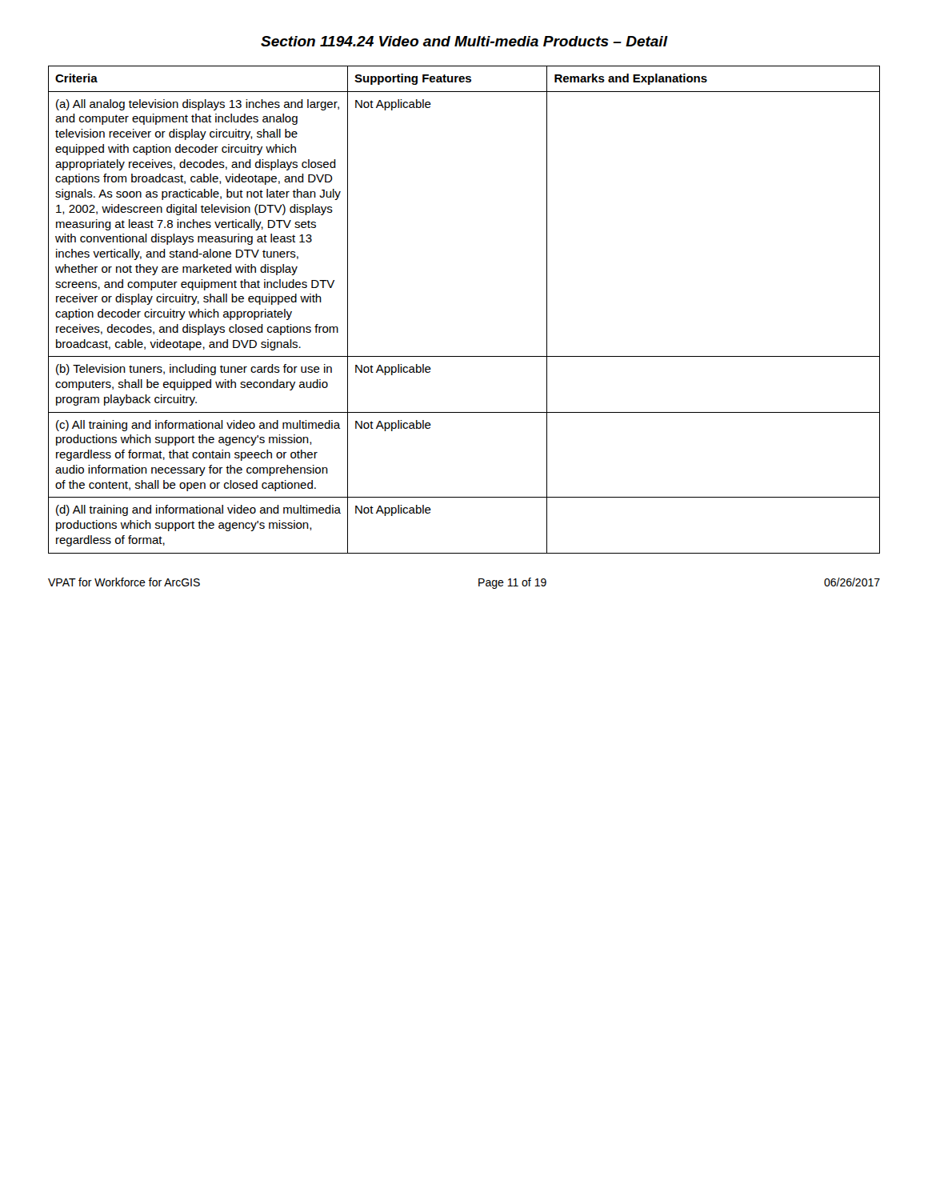Section 1194.24 Video and Multi-media Products – Detail
| Criteria | Supporting Features | Remarks and Explanations |
| --- | --- | --- |
| (a) All analog television displays 13 inches and larger, and computer equipment that includes analog television receiver or display circuitry, shall be equipped with caption decoder circuitry which appropriately receives, decodes, and displays closed captions from broadcast, cable, videotape, and DVD signals. As soon as practicable, but not later than July 1, 2002, widescreen digital television (DTV) displays measuring at least 7.8 inches vertically, DTV sets with conventional displays measuring at least 13 inches vertically, and stand-alone DTV tuners, whether or not they are marketed with display screens, and computer equipment that includes DTV receiver or display circuitry, shall be equipped with caption decoder circuitry which appropriately receives, decodes, and displays closed captions from broadcast, cable, videotape, and DVD signals. | Not Applicable | |
| (b) Television tuners, including tuner cards for use in computers, shall be equipped with secondary audio program playback circuitry. | Not Applicable | |
| (c) All training and informational video and multimedia productions which support the agency's mission, regardless of format, that contain speech or other audio information necessary for the comprehension of the content, shall be open or closed captioned. | Not Applicable | |
| (d) All training and informational video and multimedia productions which support the agency's mission, regardless of format, | Not Applicable | |
VPAT for Workforce for ArcGIS Page 11 of 19 06/26/2017